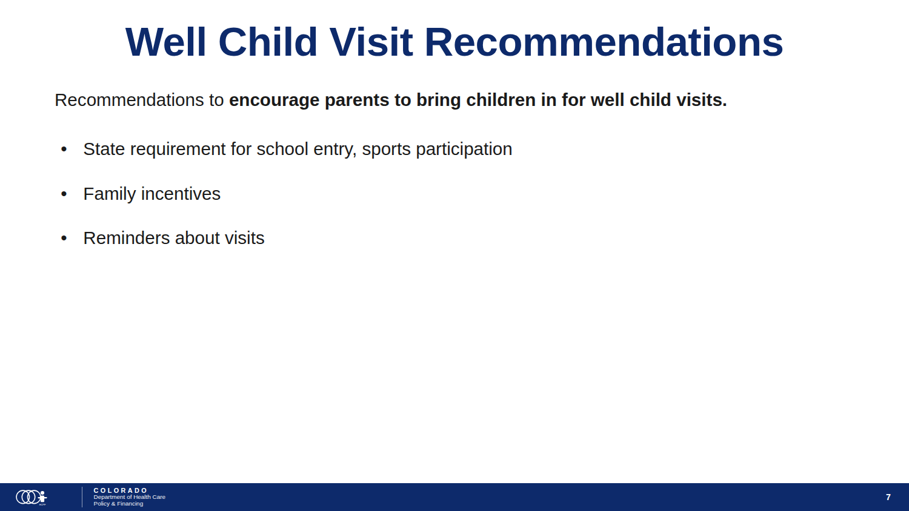Well Child Visit Recommendations
Recommendations to encourage parents to bring children in for well child visits.
State requirement for school entry, sports participation
Family incentives
Reminders about visits
HCPF
COLORADO Department of Health Care Policy & Financing
7